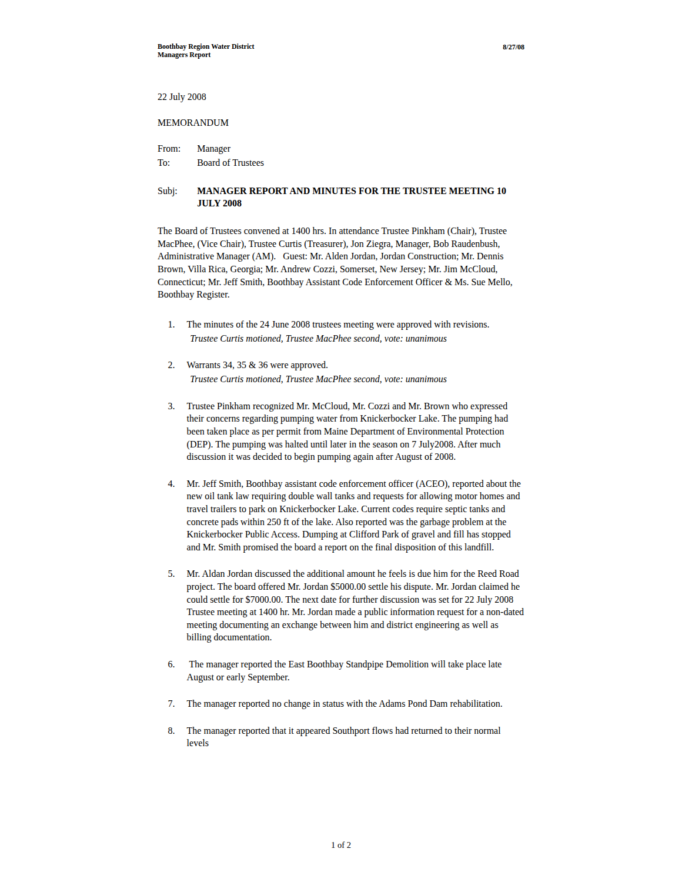Boothbay Region Water District
Managers Report
8/27/08
22 July 2008
MEMORANDUM
| From: | Manager |
| To: | Board of Trustees |
Subj:
Manager Report and Minutes for the Trustee Meeting 10 July 2008
The Board of Trustees convened at 1400 hrs. In attendance Trustee Pinkham (Chair), Trustee MacPhee, (Vice Chair), Trustee Curtis (Treasurer), Jon Ziegra, Manager, Bob Raudenbush, Administrative Manager (AM). Guest: Mr. Alden Jordan, Jordan Construction; Mr. Dennis Brown, Villa Rica, Georgia; Mr. Andrew Cozzi, Somerset, New Jersey; Mr. Jim McCloud, Connecticut; Mr. Jeff Smith, Boothbay Assistant Code Enforcement Officer & Ms. Sue Mello, Boothbay Register.
The minutes of the 24 June 2008 trustees meeting were approved with revisions.
Trustee Curtis motioned, Trustee MacPhee second, vote: unanimous
Warrants 34, 35 & 36 were approved.
Trustee Curtis motioned, Trustee MacPhee second, vote: unanimous
Trustee Pinkham recognized Mr. McCloud, Mr. Cozzi and Mr. Brown who expressed their concerns regarding pumping water from Knickerbocker Lake. The pumping had been taken place as per permit from Maine Department of Environmental Protection (DEP). The pumping was halted until later in the season on 7 July2008. After much discussion it was decided to begin pumping again after August of 2008.
Mr. Jeff Smith, Boothbay assistant code enforcement officer (ACEO), reported about the new oil tank law requiring double wall tanks and requests for allowing motor homes and travel trailers to park on Knickerbocker Lake. Current codes require septic tanks and concrete pads within 250 ft of the lake. Also reported was the garbage problem at the Knickerbocker Public Access. Dumping at Clifford Park of gravel and fill has stopped and Mr. Smith promised the board a report on the final disposition of this landfill.
Mr. Aldan Jordan discussed the additional amount he feels is due him for the Reed Road project. The board offered Mr. Jordan $5000.00 settle his dispute. Mr. Jordan claimed he could settle for $7000.00. The next date for further discussion was set for 22 July 2008 Trustee meeting at 1400 hr. Mr. Jordan made a public information request for a non-dated meeting documenting an exchange between him and district engineering as well as billing documentation.
The manager reported the East Boothbay Standpipe Demolition will take place late August or early September.
The manager reported no change in status with the Adams Pond Dam rehabilitation.
The manager reported that it appeared Southport flows had returned to their normal levels
1 of 2